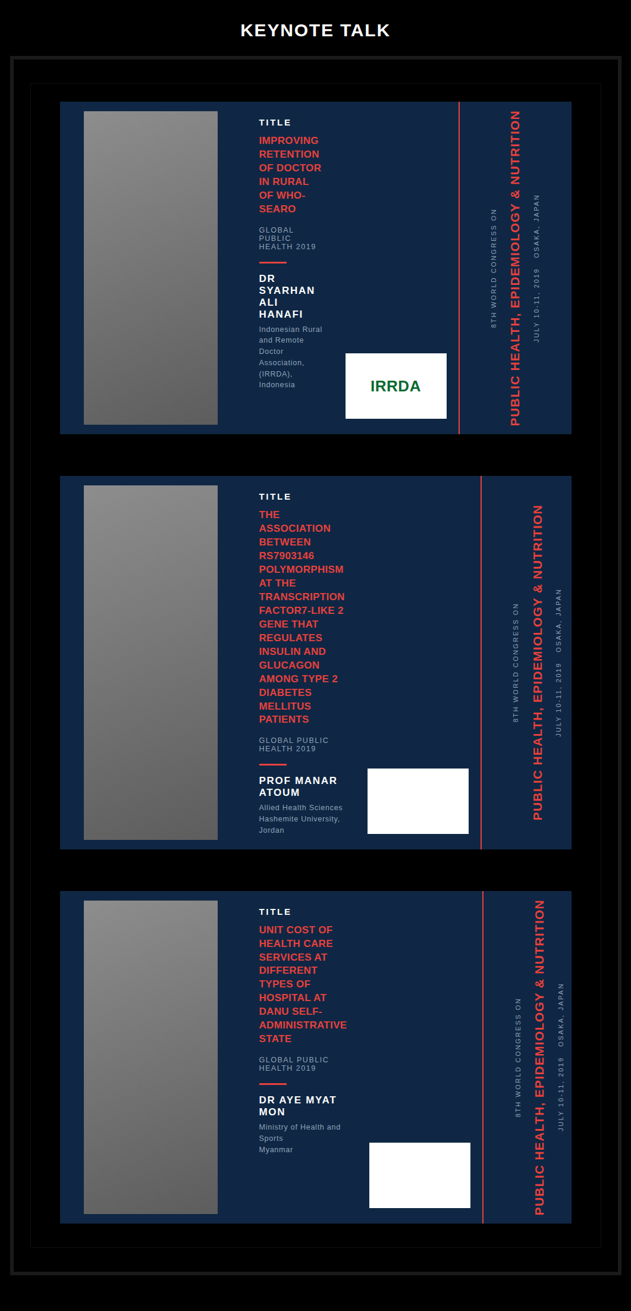Keynote Talk
Title
Improving retention of doctor in rural of WHO-SEARO
Global Public Health 2019
Dr Syarhan Ali Hanafi
Indonesian Rural and Remote Doctor Association, (IRRDA), Indonesia
IRRDA
8th World Congress on Public Health, Epidemiology & Nutrition July 10-11, 2019 Osaka, Japan
Title
The association between RS7903146 polymorphism at the transcription factor7-like 2 gene that regulates insulin and glucagon among type 2 diabetes mellitus patients
Global Public Health 2019
Prof Manar Atoum
Allied Health Sciences
Hashemite University, Jordan
8th World Congress on Public Health, Epidemiology & Nutrition July 10-11, 2019 Osaka, Japan
Title
Unit cost of health care services at different types of hospital at Danu self-administrative state
Global Public Health 2019
Dr Aye Myat Mon
Ministry of Health and Sports
Myanmar
8th World Congress on Public Health, Epidemiology & Nutrition July 10-11, 2019 Osaka, Japan